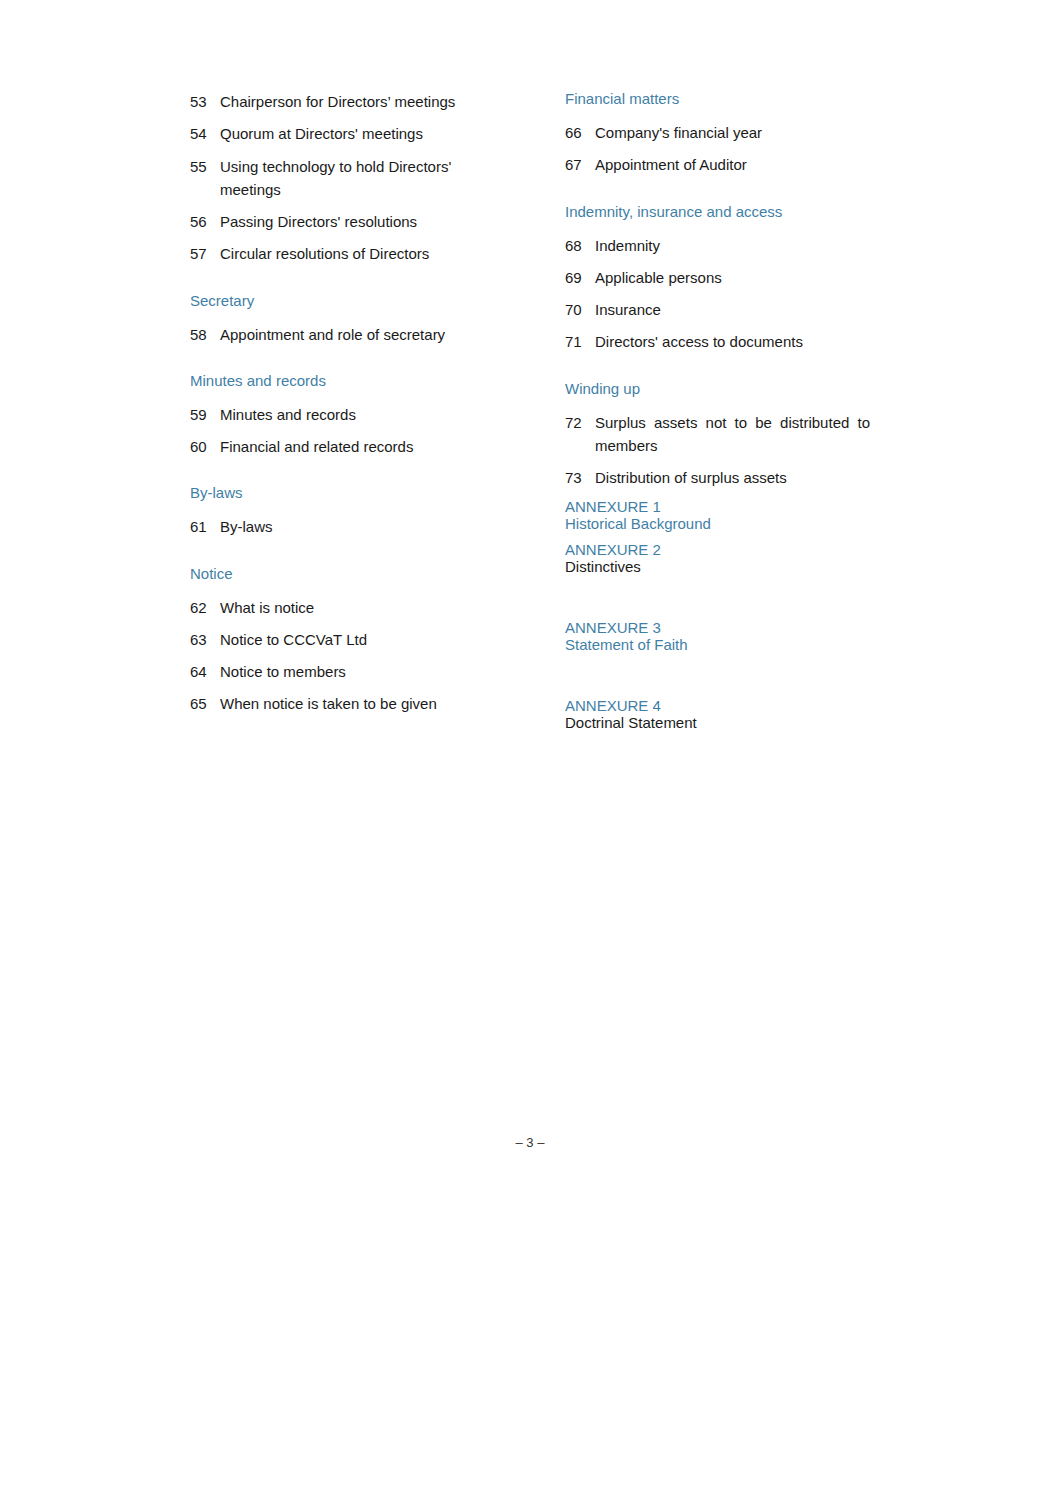53 Chairperson for Directors’ meetings
54 Quorum at Directors' meetings
55 Using technology to hold Directors' meetings
56 Passing Directors' resolutions
57 Circular resolutions of Directors
Secretary
58 Appointment and role of secretary
Minutes and records
59 Minutes and records
60 Financial and related records
By-laws
61 By-laws
Notice
62 What is notice
63 Notice to CCCVaT Ltd
64 Notice to members
65 When notice is taken to be given
Financial matters
66 Company's financial year
67 Appointment of Auditor
Indemnity, insurance and access
68 Indemnity
69 Applicable persons
70 Insurance
71 Directors' access to documents
Winding up
72 Surplus assets not to be distributed to members
73 Distribution of surplus assets
ANNEXURE 1
Historical Background
ANNEXURE 2
Distinctives
ANNEXURE 3
Statement of Faith
ANNEXURE 4
Doctrinal Statement
– 3 –